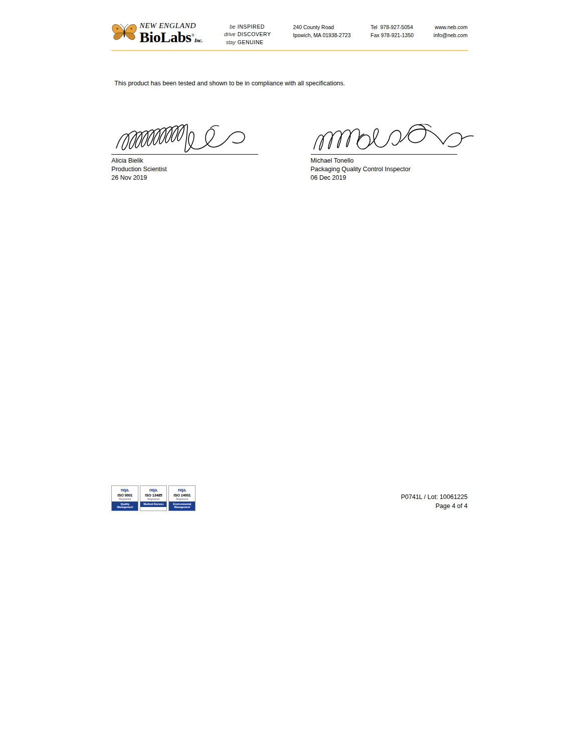NEW ENGLAND BioLabs®Inc.
be INSPIRED
drive DISCOVERY
stay GENUINE
240 County Road
Ipswich, MA 01938-2723
Tel 978-927-5054
Fax 978-921-1350
www.neb.com
info@neb.com
This product has been tested and shown to be in compliance with all specifications.
Alicia Bielik
Production Scientist
26 Nov 2019
Michael Tonello
Packaging Quality Control Inspector
06 Dec 2019
nqa.
ISO 9001
Registered
Quality
Management
nqa.
ISO 13485
Registered
Medical Devices
nqa.
ISO 14001
Registered
Environmental
Management
P0741L / Lot: 10061225
Page 4 of 4